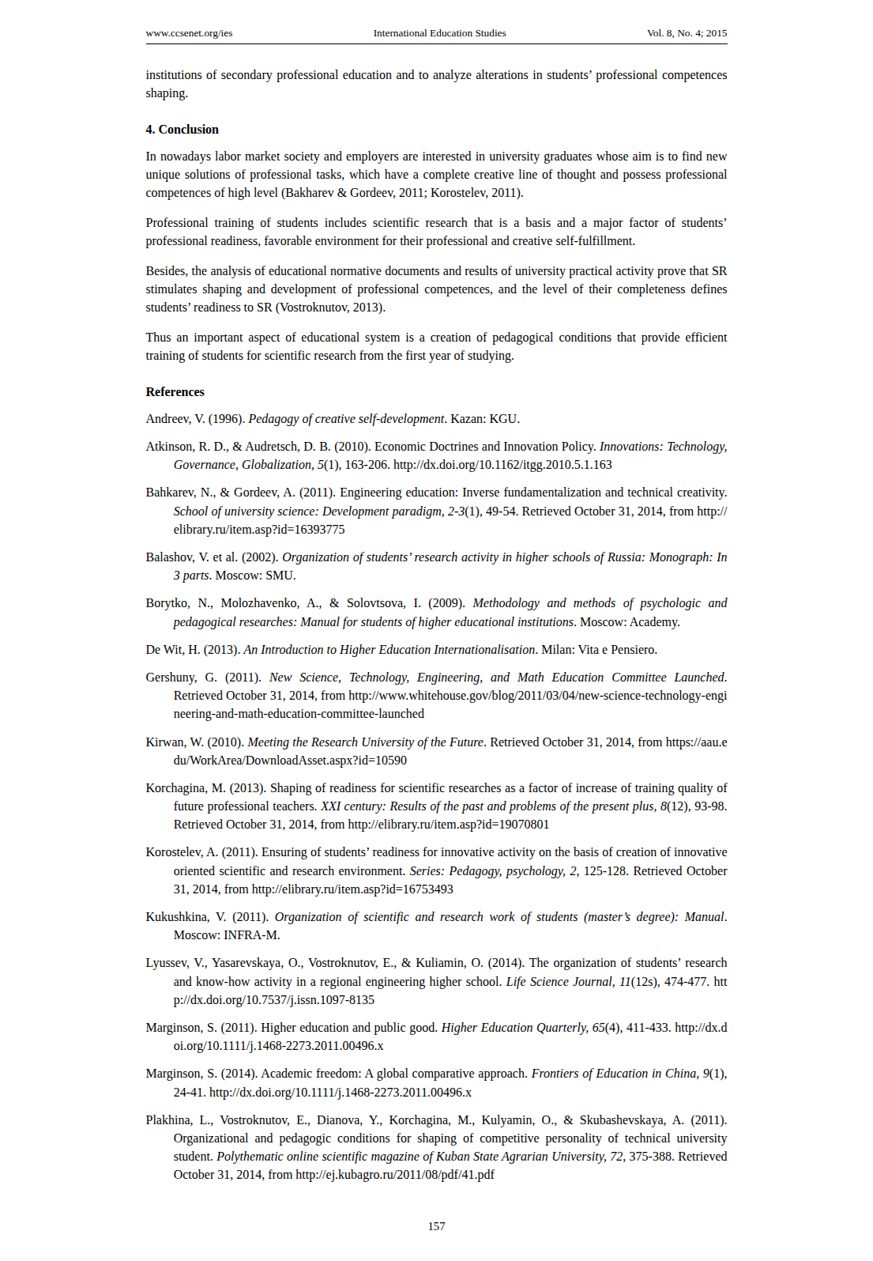www.ccsenet.org/ies
International Education Studies
Vol. 8, No. 4; 2015
institutions of secondary professional education and to analyze alterations in students’ professional competences shaping.
4. Conclusion
In nowadays labor market society and employers are interested in university graduates whose aim is to find new unique solutions of professional tasks, which have a complete creative line of thought and possess professional competences of high level (Bakharev & Gordeev, 2011; Korostelev, 2011).
Professional training of students includes scientific research that is a basis and a major factor of students’ professional readiness, favorable environment for their professional and creative self-fulfillment.
Besides, the analysis of educational normative documents and results of university practical activity prove that SR stimulates shaping and development of professional competences, and the level of their completeness defines students’ readiness to SR (Vostroknutov, 2013).
Thus an important aspect of educational system is a creation of pedagogical conditions that provide efficient training of students for scientific research from the first year of studying.
References
Andreev, V. (1996). Pedagogy of creative self-development. Kazan: KGU.
Atkinson, R. D., & Audretsch, D. B. (2010). Economic Doctrines and Innovation Policy. Innovations: Technology, Governance, Globalization, 5(1), 163-206. http://dx.doi.org/10.1162/itgg.2010.5.1.163
Bahkarev, N., & Gordeev, A. (2011). Engineering education: Inverse fundamentalization and technical creativity. School of university science: Development paradigm, 2-3(1), 49-54. Retrieved October 31, 2014, from http://elibrary.ru/item.asp?id=16393775
Balashov, V. et al. (2002). Organization of students’ research activity in higher schools of Russia: Monograph: In 3 parts. Moscow: SMU.
Borytko, N., Molozhavenko, A., & Solovtsova, I. (2009). Methodology and methods of psychologic and pedagogical researches: Manual for students of higher educational institutions. Moscow: Academy.
De Wit, H. (2013). An Introduction to Higher Education Internationalisation. Milan: Vita e Pensiero.
Gershuny, G. (2011). New Science, Technology, Engineering, and Math Education Committee Launched. Retrieved October 31, 2014, from http://www.whitehouse.gov/blog/2011/03/04/new-science-technology-engineering-and-math-education-committee-launched
Kirwan, W. (2010). Meeting the Research University of the Future. Retrieved October 31, 2014, from https://aau.edu/WorkArea/DownloadAsset.aspx?id=10590
Korchagina, M. (2013). Shaping of readiness for scientific researches as a factor of increase of training quality of future professional teachers. XXI century: Results of the past and problems of the present plus, 8(12), 93-98. Retrieved October 31, 2014, from http://elibrary.ru/item.asp?id=19070801
Korostelev, A. (2011). Ensuring of students’ readiness for innovative activity on the basis of creation of innovative oriented scientific and research environment. Series: Pedagogy, psychology, 2, 125-128. Retrieved October 31, 2014, from http://elibrary.ru/item.asp?id=16753493
Kukushkina, V. (2011). Organization of scientific and research work of students (master’s degree): Manual. Moscow: INFRA-M.
Lyussev, V., Yasarevskaya, O., Vostroknutov, E., & Kuliamin, O. (2014). The organization of students’ research and know-how activity in a regional engineering higher school. Life Science Journal, 11(12s), 474-477. http://dx.doi.org/10.7537/j.issn.1097-8135
Marginson, S. (2011). Higher education and public good. Higher Education Quarterly, 65(4), 411-433. http://dx.doi.org/10.1111/j.1468-2273.2011.00496.x
Marginson, S. (2014). Academic freedom: A global comparative approach. Frontiers of Education in China, 9(1), 24-41. http://dx.doi.org/10.1111/j.1468-2273.2011.00496.x
Plakhina, L., Vostroknutov, E., Dianova, Y., Korchagina, M., Kulyamin, O., & Skubashevskaya, A. (2011). Organizational and pedagogic conditions for shaping of competitive personality of technical university student. Polythematic online scientific magazine of Kuban State Agrarian University, 72, 375-388. Retrieved October 31, 2014, from http://ej.kubagro.ru/2011/08/pdf/41.pdf
157